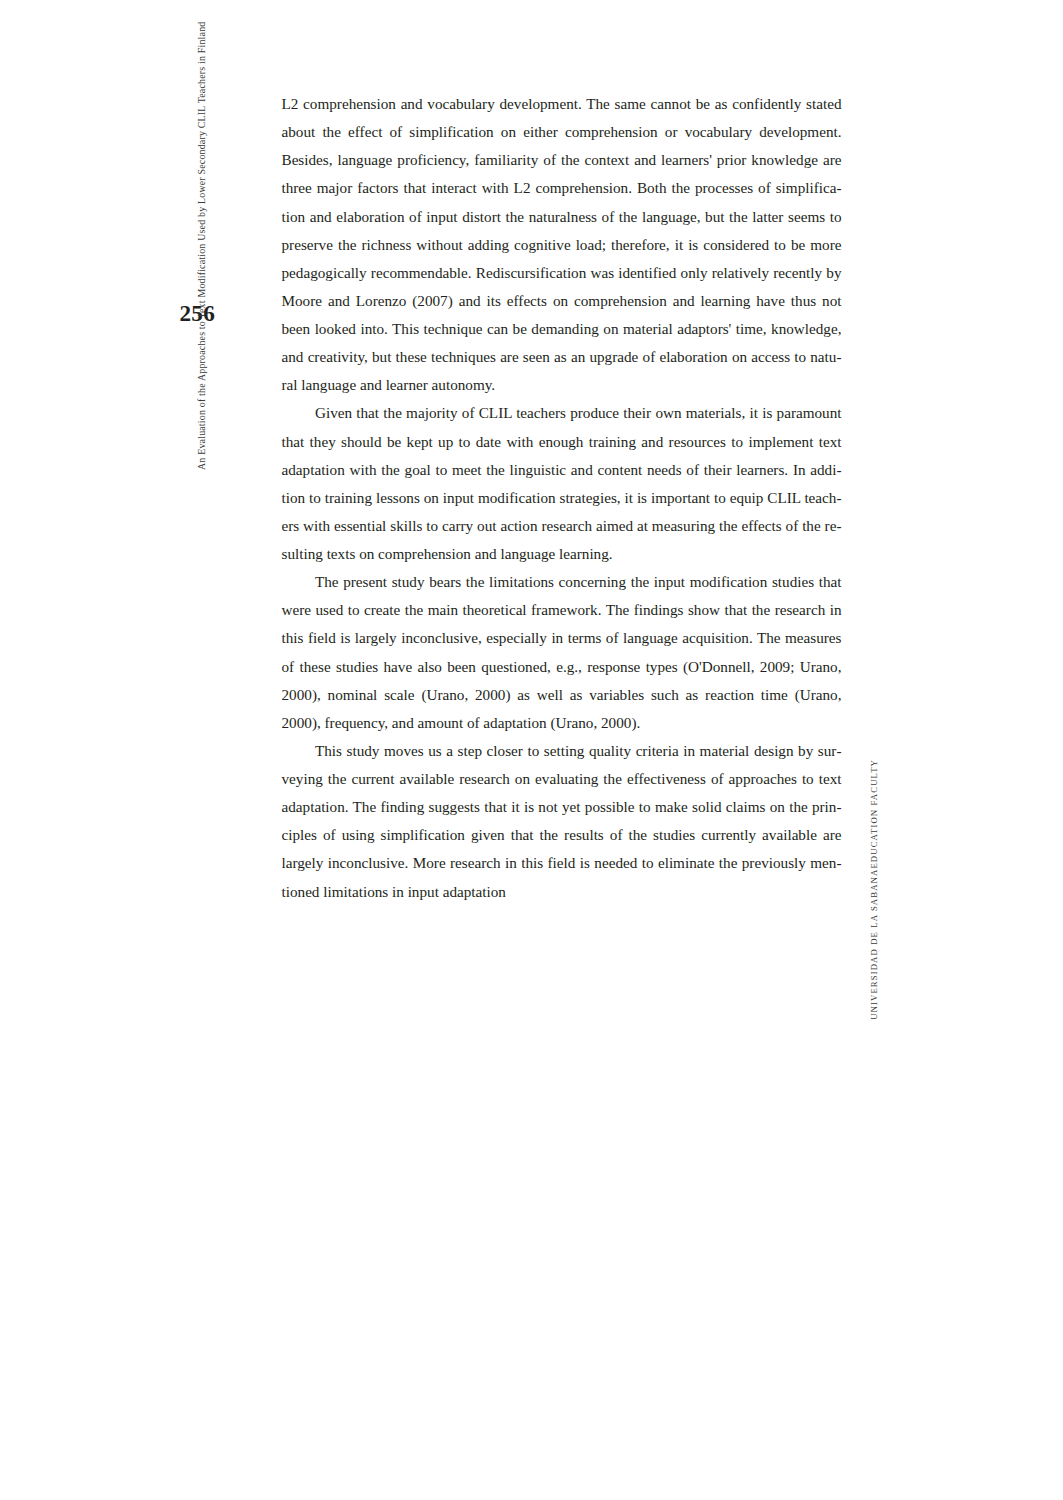256
An Evaluation of the Approaches to Text Modification Used by Lower Secondary CLIL Teachers in Finland
UNIVERSIDAD DE LA SABANA EDUCATION FACULTY
L2 comprehension and vocabulary development. The same cannot be as confidently stated about the effect of simplification on either comprehension or vocabulary development. Besides, language proficiency, familiarity of the context and learners' prior knowledge are three major factors that interact with L2 comprehension. Both the processes of simplification and elaboration of input distort the naturalness of the language, but the latter seems to preserve the richness without adding cognitive load; therefore, it is considered to be more pedagogically recommendable. Rediscursification was identified only relatively recently by Moore and Lorenzo (2007) and its effects on comprehension and learning have thus not been looked into. This technique can be demanding on material adaptors' time, knowledge, and creativity, but these techniques are seen as an upgrade of elaboration on access to natural language and learner autonomy.
Given that the majority of CLIL teachers produce their own materials, it is paramount that they should be kept up to date with enough training and resources to implement text adaptation with the goal to meet the linguistic and content needs of their learners. In addition to training lessons on input modification strategies, it is important to equip CLIL teachers with essential skills to carry out action research aimed at measuring the effects of the resulting texts on comprehension and language learning.
The present study bears the limitations concerning the input modification studies that were used to create the main theoretical framework. The findings show that the research in this field is largely inconclusive, especially in terms of language acquisition. The measures of these studies have also been questioned, e.g., response types (O'Donnell, 2009; Urano, 2000), nominal scale (Urano, 2000) as well as variables such as reaction time (Urano, 2000), frequency, and amount of adaptation (Urano, 2000).
This study moves us a step closer to setting quality criteria in material design by surveying the current available research on evaluating the effectiveness of approaches to text adaptation. The finding suggests that it is not yet possible to make solid claims on the principles of using simplification given that the results of the studies currently available are largely inconclusive. More research in this field is needed to eliminate the previously mentioned limitations in input adaptation